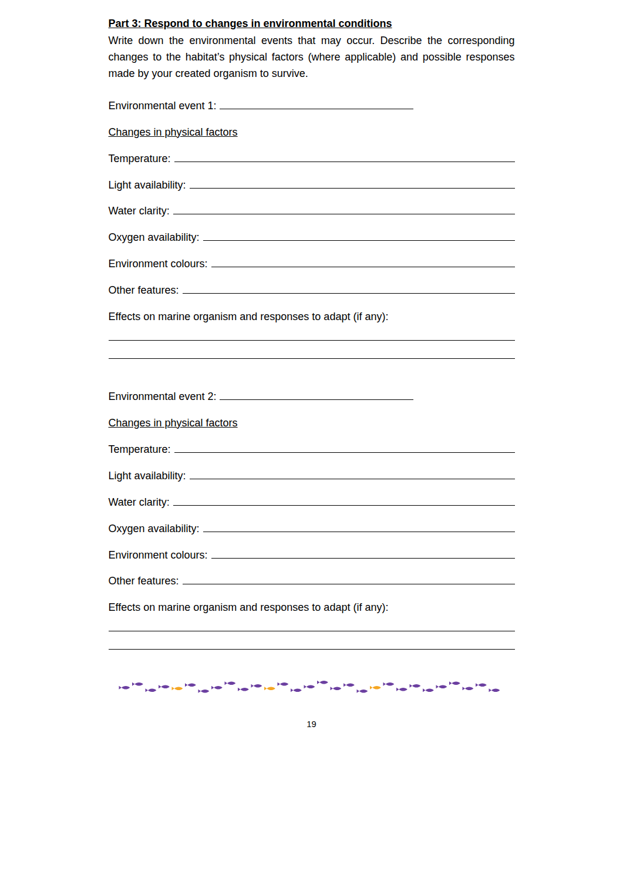Part 3: Respond to changes in environmental conditions
Write down the environmental events that may occur. Describe the corresponding changes to the habitat’s physical factors (where applicable) and possible responses made by your created organism to survive.
Environmental event 1:
Changes in physical factors
Temperature:
Light availability:
Water clarity:
Oxygen availability:
Environment colours:
Other features:
Effects on marine organism and responses to adapt (if any):
Environmental event 2:
Changes in physical factors
Temperature:
Light availability:
Water clarity:
Oxygen availability:
Environment colours:
Other features:
Effects on marine organism and responses to adapt (if any):
19